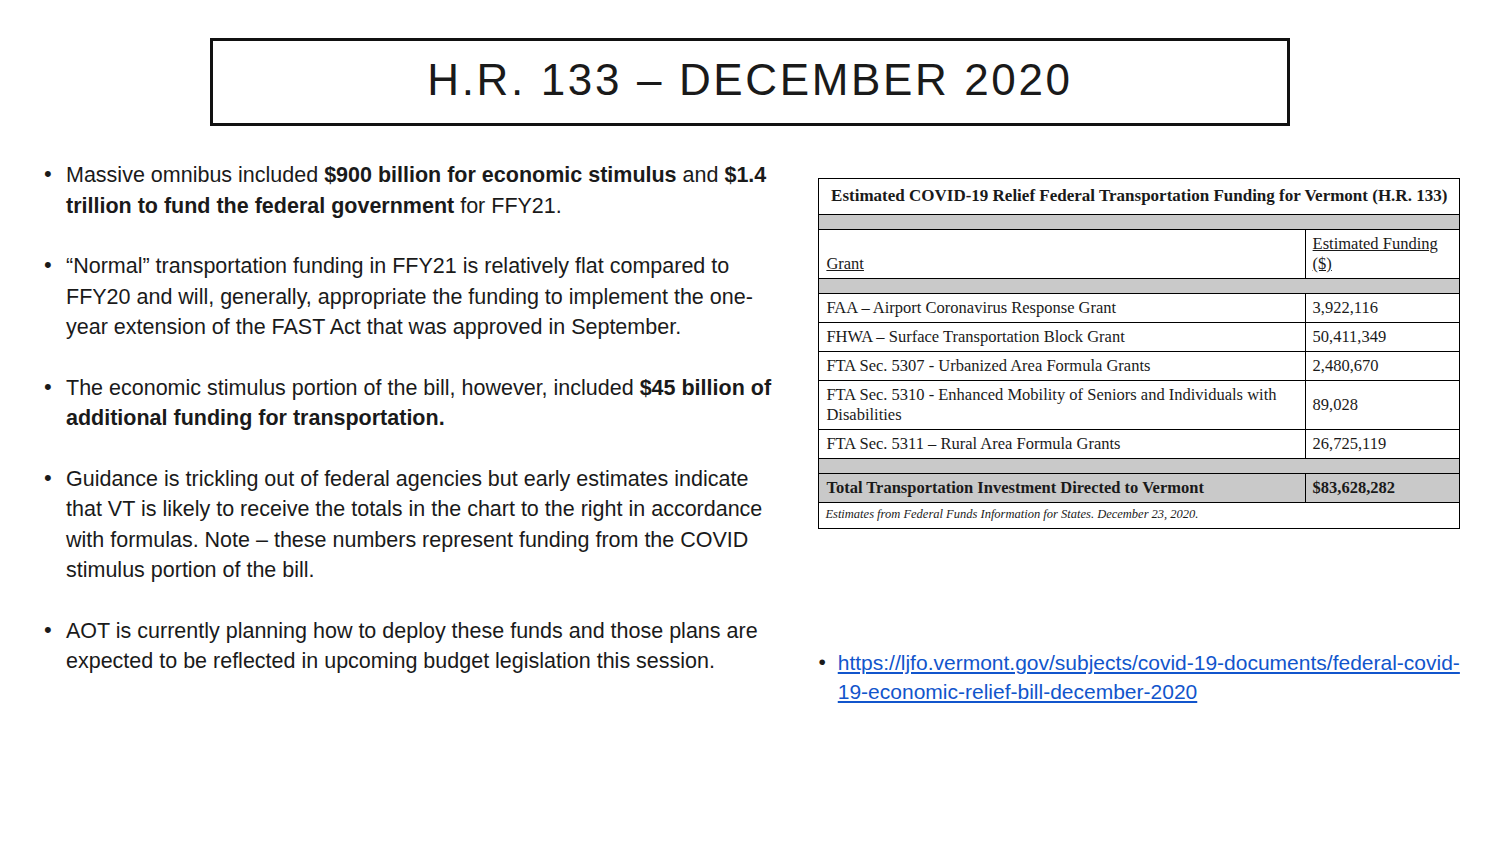H.R. 133 – DECEMBER 2020
Massive omnibus included $900 billion for economic stimulus and $1.4 trillion to fund the federal government for FFY21.
“Normal” transportation funding in FFY21 is relatively flat compared to FFY20 and will, generally, appropriate the funding to implement the one-year extension of the FAST Act that was approved in September.
The economic stimulus portion of the bill, however, included $45 billion of additional funding for transportation.
Guidance is trickling out of federal agencies but early estimates indicate that VT is likely to receive the totals in the chart to the right in accordance with formulas. Note – these numbers represent funding from the COVID stimulus portion of the bill.
AOT is currently planning how to deploy these funds and those plans are expected to be reflected in upcoming budget legislation this session.
Estimated COVID-19 Relief Federal Transportation Funding for Vermont (H.R. 133)
| Grant | Estimated Funding ($) |
| --- | --- |
| FAA – Airport Coronavirus Response Grant | 3,922,116 |
| FHWA – Surface Transportation Block Grant | 50,411,349 |
| FTA Sec. 5307 - Urbanized Area Formula Grants | 2,480,670 |
| FTA Sec. 5310 - Enhanced Mobility of Seniors and Individuals with Disabilities | 89,028 |
| FTA Sec. 5311 – Rural Area Formula Grants | 26,725,119 |
| Total Transportation Investment Directed to Vermont | $83,628,282 |
| Estimates from Federal Funds Information for States. December 23, 2020. |
• https://ljfo.vermont.gov/subjects/covid-19-documents/federal-covid-19-economic-relief-bill-december-2020